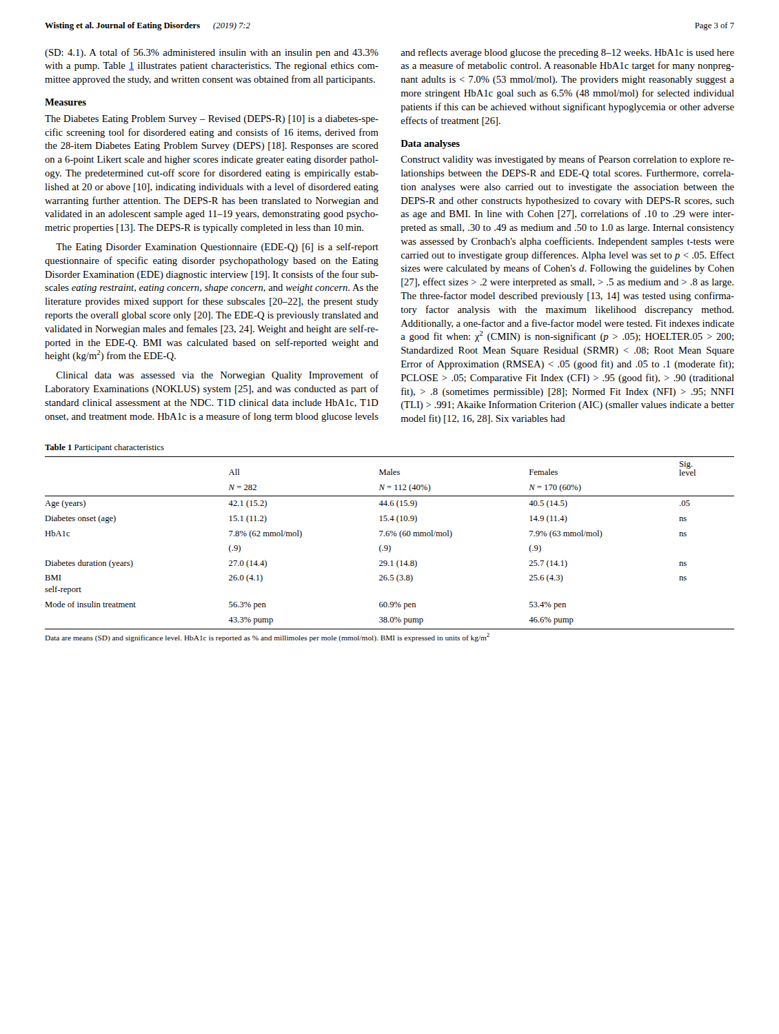Wisting et al. Journal of Eating Disorders (2019) 7:2
Page 3 of 7
(SD: 4.1). A total of 56.3% administered insulin with an insulin pen and 43.3% with a pump. Table 1 illustrates patient characteristics. The regional ethics committee approved the study, and written consent was obtained from all participants.
Measures
The Diabetes Eating Problem Survey – Revised (DEPS-R) [10] is a diabetes-specific screening tool for disordered eating and consists of 16 items, derived from the 28-item Diabetes Eating Problem Survey (DEPS) [18]. Responses are scored on a 6-point Likert scale and higher scores indicate greater eating disorder pathology. The predetermined cut-off score for disordered eating is empirically established at 20 or above [10], indicating individuals with a level of disordered eating warranting further attention. The DEPS-R has been translated to Norwegian and validated in an adolescent sample aged 11–19 years, demonstrating good psychometric properties [13]. The DEPS-R is typically completed in less than 10 min.
The Eating Disorder Examination Questionnaire (EDE-Q) [6] is a self-report questionnaire of specific eating disorder psychopathology based on the Eating Disorder Examination (EDE) diagnostic interview [19]. It consists of the four subscales eating restraint, eating concern, shape concern, and weight concern. As the literature provides mixed support for these subscales [20–22], the present study reports the overall global score only [20]. The EDE-Q is previously translated and validated in Norwegian males and females [23, 24]. Weight and height are self-reported in the EDE-Q. BMI was calculated based on self-reported weight and height (kg/m2) from the EDE-Q.
Clinical data was assessed via the Norwegian Quality Improvement of Laboratory Examinations (NOKLUS) system [25], and was conducted as part of standard clinical assessment at the NDC. T1D clinical data include HbA1c, T1D onset, and treatment mode. HbA1c is a measure of long term blood glucose levels and reflects average blood glucose the preceding 8–12 weeks. HbA1c is used here as a measure of metabolic control. A reasonable HbA1c target for many nonpregnant adults is < 7.0% (53 mmol/mol). The providers might reasonably suggest a more stringent HbA1c goal such as 6.5% (48 mmol/mol) for selected individual patients if this can be achieved without significant hypoglycemia or other adverse effects of treatment [26].
Data analyses
Construct validity was investigated by means of Pearson correlation to explore relationships between the DEPS-R and EDE-Q total scores. Furthermore, correlation analyses were also carried out to investigate the association between the DEPS-R and other constructs hypothesized to covary with DEPS-R scores, such as age and BMI. In line with Cohen [27], correlations of .10 to .29 were interpreted as small, .30 to .49 as medium and .50 to 1.0 as large. Internal consistency was assessed by Cronbach's alpha coefficients. Independent samples t-tests were carried out to investigate group differences. Alpha level was set to p < .05. Effect sizes were calculated by means of Cohen's d. Following the guidelines by Cohen [27], effect sizes > .2 were interpreted as small, > .5 as medium and > .8 as large. The three-factor model described previously [13, 14] was tested using confirmatory factor analysis with the maximum likelihood discrepancy method. Additionally, a one-factor and a five-factor model were tested. Fit indexes indicate a good fit when: χ2 (CMIN) is non-significant (p > .05); HOELTER.05 > 200; Standardized Root Mean Square Residual (SRMR) < .08; Root Mean Square Error of Approximation (RMSEA) < .05 (good fit) and .05 to .1 (moderate fit); PCLOSE > .05; Comparative Fit Index (CFI) > .95 (good fit), > .90 (traditional fit), > .8 (sometimes permissible) [28]; Normed Fit Index (NFI) > .95; NNFI (TLI) > .991; Akaike Information Criterion (AIC) (smaller values indicate a better model fit) [12, 16, 28]. Six variables had
Table 1 Participant characteristics
| | All | Males | Females | Sig. level |
| --- | --- | --- | --- | --- |
| | N = 282 | N = 112 (40%) | N = 170 (60%) | |
| Age (years) | 42.1 (15.2) | 44.6 (15.9) | 40.5 (14.5) | .05 |
| Diabetes onset (age) | 15.1 (11.2) | 15.4 (10.9) | 14.9 (11.4) | ns |
| HbA1c | 7.8% (62 mmol/mol) | 7.6% (60 mmol/mol) | 7.9% (63 mmol/mol) | ns |
| | (.9) | (.9) | (.9) | |
| Diabetes duration (years) | 27.0 (14.4) | 29.1 (14.8) | 25.7 (14.1) | ns |
| BMI self-report | 26.0 (4.1) | 26.5 (3.8) | 25.6 (4.3) | ns |
| Mode of insulin treatment | 56.3% pen | 60.9% pen | 53.4% pen | |
| | 43.3% pump | 38.0% pump | 46.6% pump | |
Data are means (SD) and significance level. HbA1c is reported as % and millimoles per mole (mmol/mol). BMI is expressed in units of kg/m2